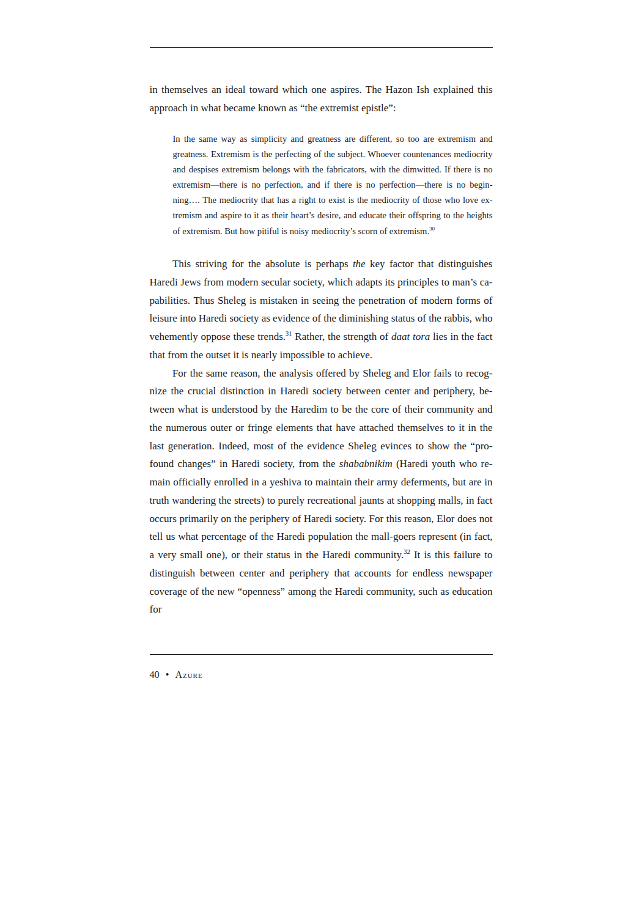in themselves an ideal toward which one aspires. The Hazon Ish explained this approach in what became known as “the extremist epistle”:
In the same way as simplicity and greatness are different, so too are extremism and greatness. Extremism is the perfecting of the subject. Whoever countenances mediocrity and despises extremism belongs with the fabricators, with the dimwitted. If there is no extremism—there is no perfection, and if there is no perfection—there is no beginning…. The mediocrity that has a right to exist is the mediocrity of those who love extremism and aspire to it as their heart’s desire, and educate their offspring to the heights of extremism. But how pitiful is noisy mediocrity’s scorn of extremism.30
This striving for the absolute is perhaps the key factor that distinguishes Haredi Jews from modern secular society, which adapts its principles to man’s capabilities. Thus Sheleg is mistaken in seeing the penetration of modern forms of leisure into Haredi society as evidence of the diminishing status of the rabbis, who vehemently oppose these trends.31 Rather, the strength of daat tora lies in the fact that from the outset it is nearly impossible to achieve.
For the same reason, the analysis offered by Sheleg and Elor fails to recognize the crucial distinction in Haredi society between center and periphery, between what is understood by the Haredim to be the core of their community and the numerous outer or fringe elements that have attached themselves to it in the last generation. Indeed, most of the evidence Sheleg evinces to show the “profound changes” in Haredi society, from the shababnikim (Haredi youth who remain officially enrolled in a yeshiva to maintain their army deferments, but are in truth wandering the streets) to purely recreational jaunts at shopping malls, in fact occurs primarily on the periphery of Haredi society. For this reason, Elor does not tell us what percentage of the Haredi population the mall-goers represent (in fact, a very small one), or their status in the Haredi community.32 It is this failure to distinguish between center and periphery that accounts for endless newspaper coverage of the new “openness” among the Haredi community, such as education for
40 • Azure